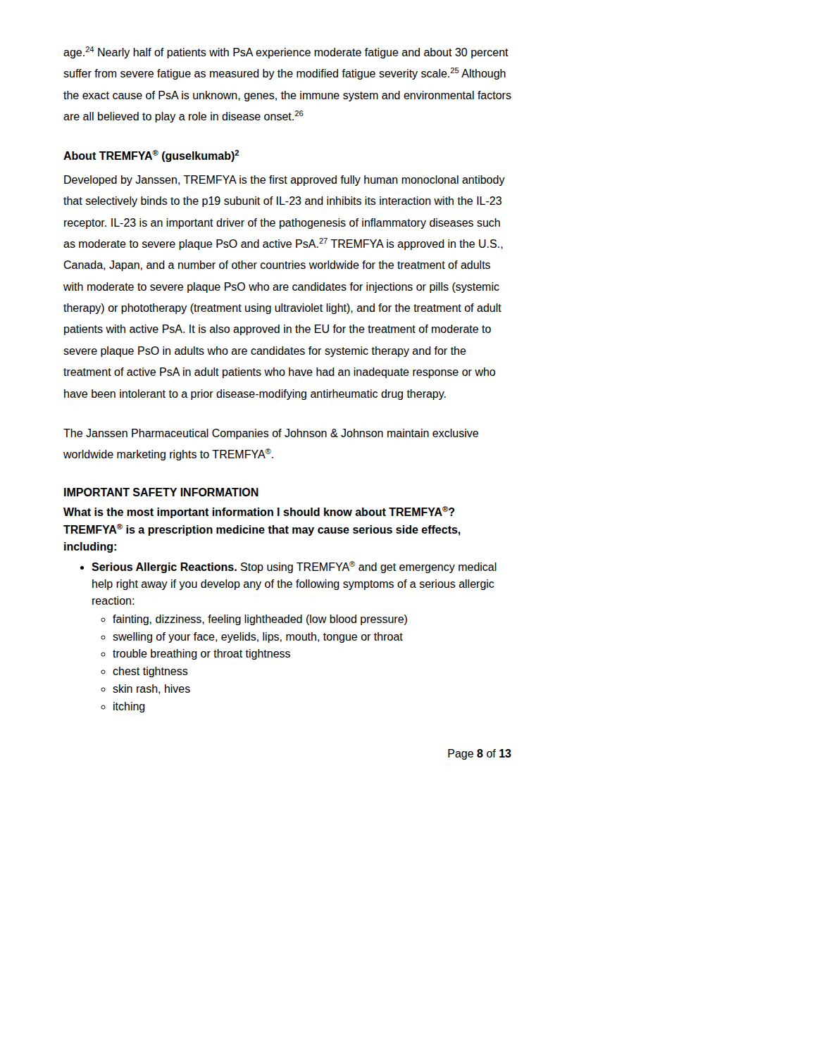age.24 Nearly half of patients with PsA experience moderate fatigue and about 30 percent suffer from severe fatigue as measured by the modified fatigue severity scale.25 Although the exact cause of PsA is unknown, genes, the immune system and environmental factors are all believed to play a role in disease onset.26
About TREMFYA® (guselkumab)2
Developed by Janssen, TREMFYA is the first approved fully human monoclonal antibody that selectively binds to the p19 subunit of IL-23 and inhibits its interaction with the IL-23 receptor. IL-23 is an important driver of the pathogenesis of inflammatory diseases such as moderate to severe plaque PsO and active PsA.27 TREMFYA is approved in the U.S., Canada, Japan, and a number of other countries worldwide for the treatment of adults with moderate to severe plaque PsO who are candidates for injections or pills (systemic therapy) or phototherapy (treatment using ultraviolet light), and for the treatment of adult patients with active PsA. It is also approved in the EU for the treatment of moderate to severe plaque PsO in adults who are candidates for systemic therapy and for the treatment of active PsA in adult patients who have had an inadequate response or who have been intolerant to a prior disease-modifying antirheumatic drug therapy.
The Janssen Pharmaceutical Companies of Johnson & Johnson maintain exclusive worldwide marketing rights to TREMFYA®.
IMPORTANT SAFETY INFORMATION
What is the most important information I should know about TREMFYA®?
TREMFYA® is a prescription medicine that may cause serious side effects, including:
Serious Allergic Reactions. Stop using TREMFYA® and get emergency medical help right away if you develop any of the following symptoms of a serious allergic reaction:
fainting, dizziness, feeling lightheaded (low blood pressure)
swelling of your face, eyelids, lips, mouth, tongue or throat
trouble breathing or throat tightness
chest tightness
skin rash, hives
itching
Page 8 of 13